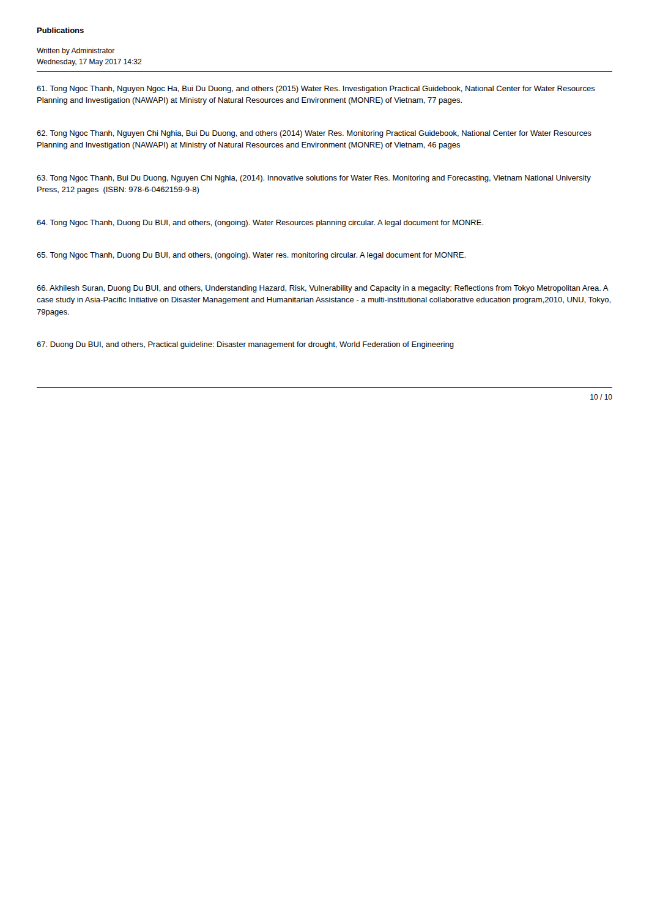Publications
Written by Administrator
Wednesday, 17 May 2017 14:32
61. Tong Ngoc Thanh, Nguyen Ngoc Ha, Bui Du Duong, and others (2015) Water Res. Investigation Practical Guidebook, National Center for Water Resources Planning and Investigation (NAWAPI) at Ministry of Natural Resources and Environment (MONRE) of Vietnam, 77 pages.
62. Tong Ngoc Thanh, Nguyen Chi Nghia, Bui Du Duong, and others (2014) Water Res. Monitoring Practical Guidebook, National Center for Water Resources Planning and Investigation (NAWAPI) at Ministry of Natural Resources and Environment (MONRE) of Vietnam, 46 pages
63. Tong Ngoc Thanh, Bui Du Duong, Nguyen Chi Nghia, (2014). Innovative solutions for Water Res. Monitoring and Forecasting, Vietnam National University Press, 212 pages (ISBN: 978-6-0462159-9-8)
64. Tong Ngoc Thanh, Duong Du BUI, and others, (ongoing). Water Resources planning circular. A legal document for MONRE.
65. Tong Ngoc Thanh, Duong Du BUI, and others, (ongoing). Water res. monitoring circular. A legal document for MONRE.
66. Akhilesh Suran, Duong Du BUI, and others, Understanding Hazard, Risk, Vulnerability and Capacity in a megacity: Reflections from Tokyo Metropolitan Area. A case study in Asia-Pacific Initiative on Disaster Management and Humanitarian Assistance - a multi-institutional collaborative education program,2010, UNU, Tokyo, 79pages.
67. Duong Du BUI, and others, Practical guideline: Disaster management for drought, World Federation of Engineering
10 / 10